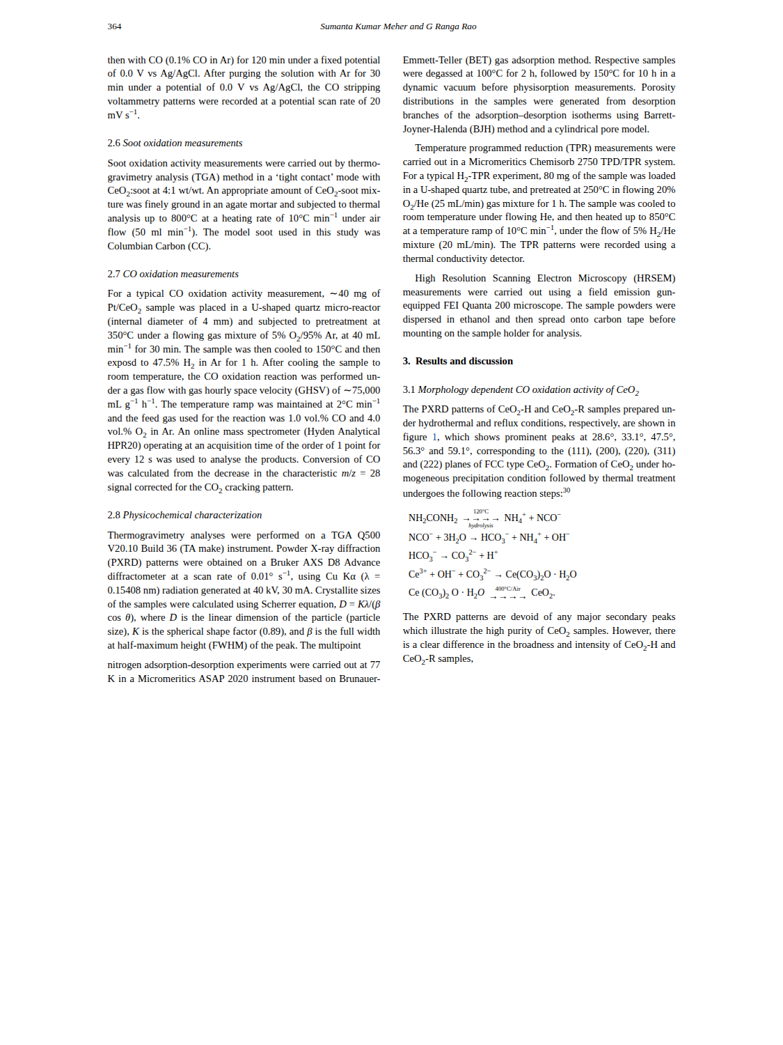364 Sumanta Kumar Meher and G Ranga Rao
then with CO (0.1% CO in Ar) for 120 min under a fixed potential of 0.0 V vs Ag/AgCl. After purging the solution with Ar for 30 min under a potential of 0.0 V vs Ag/AgCl, the CO stripping voltammetry patterns were recorded at a potential scan rate of 20 mV s−1.
2.6 Soot oxidation measurements
Soot oxidation activity measurements were carried out by thermogravimetry analysis (TGA) method in a ‘tight contact’ mode with CeO2:soot at 4:1 wt/wt. An appropriate amount of CeO2-soot mixture was finely ground in an agate mortar and subjected to thermal analysis up to 800°C at a heating rate of 10°C min−1 under air flow (50 ml min−1). The model soot used in this study was Columbian Carbon (CC).
2.7 CO oxidation measurements
For a typical CO oxidation activity measurement, ∼40 mg of Pt/CeO2 sample was placed in a U-shaped quartz micro-reactor (internal diameter of 4 mm) and subjected to pretreatment at 350°C under a flowing gas mixture of 5% O2/95% Ar, at 40 mL min−1 for 30 min. The sample was then cooled to 150°C and then exposd to 47.5% H2 in Ar for 1 h. After cooling the sample to room temperature, the CO oxidation reaction was performed under a gas flow with gas hourly space velocity (GHSV) of ∼75,000 mL g−1 h−1. The temperature ramp was maintained at 2°C min−1 and the feed gas used for the reaction was 1.0 vol.% CO and 4.0 vol.% O2 in Ar. An online mass spectrometer (Hyden Analytical HPR20) operating at an acquisition time of the order of 1 point for every 12 s was used to analyse the products. Conversion of CO was calculated from the decrease in the characteristic m/z = 28 signal corrected for the CO2 cracking pattern.
2.8 Physicochemical characterization
Thermogravimetry analyses were performed on a TGA Q500 V20.10 Build 36 (TA make) instrument. Powder X-ray diffraction (PXRD) patterns were obtained on a Bruker AXS D8 Advance diffractometer at a scan rate of 0.01° s−1, using Cu Kα (λ = 0.15408 nm) radiation generated at 40 kV, 30 mA. Crystallite sizes of the samples were calculated using Scherrer equation, D = Kλ/(β cos θ), where D is the linear dimension of the particle (particle size), K is the spherical shape factor (0.89), and β is the full width at half-maximum height (FWHM) of the peak. The multipoint
nitrogen adsorption-desorption experiments were carried out at 77 K in a Micromeritics ASAP 2020 instrument based on Brunauer-Emmett-Teller (BET) gas adsorption method. Respective samples were degassed at 100°C for 2 h, followed by 150°C for 10 h in a dynamic vacuum before physisorption measurements. Porosity distributions in the samples were generated from desorption branches of the adsorption–desorption isotherms using Barrett-Joyner-Halenda (BJH) method and a cylindrical pore model.
Temperature programmed reduction (TPR) measurements were carried out in a Micromeritics Chemisorb 2750 TPD/TPR system. For a typical H2-TPR experiment, 80 mg of the sample was loaded in a U-shaped quartz tube, and pretreated at 250°C in flowing 20% O2/He (25 mL/min) gas mixture for 1 h. The sample was cooled to room temperature under flowing He, and then heated up to 850°C at a temperature ramp of 10°C min−1, under the flow of 5% H2/He mixture (20 mL/min). The TPR patterns were recorded using a thermal conductivity detector.
High Resolution Scanning Electron Microscopy (HRSEM) measurements were carried out using a field emission gun-equipped FEI Quanta 200 microscope. The sample powders were dispersed in ethanol and then spread onto carbon tape before mounting on the sample holder for analysis.
3. Results and discussion
3.1 Morphology dependent CO oxidation activity of CeO2
The PXRD patterns of CeO2-H and CeO2-R samples prepared under hydrothermal and reflux conditions, respectively, are shown in figure 1, which shows prominent peaks at 28.6°, 33.1°, 47.5°, 56.3° and 59.1°, corresponding to the (111), (200), (220), (311) and (222) planes of FCC type CeO2. Formation of CeO2 under homogeneous precipitation condition followed by thermal treatment undergoes the following reaction steps:30
NH2CONH2 120°C→→→→hydrolysis NH4+ + NCO−
NCO− + 3H2O → HCO3− + NH4+ + OH−
HCO3− → CO32− + H+
Ce3+ + OH− + CO32− → Ce(CO3)2O · H2O
Ce (CO3)2 O · H2O 400°C/Air→→→→ CeO2.
The PXRD patterns are devoid of any major secondary peaks which illustrate the high purity of CeO2 samples. However, there is a clear difference in the broadness and intensity of CeO2-H and CeO2-R samples,